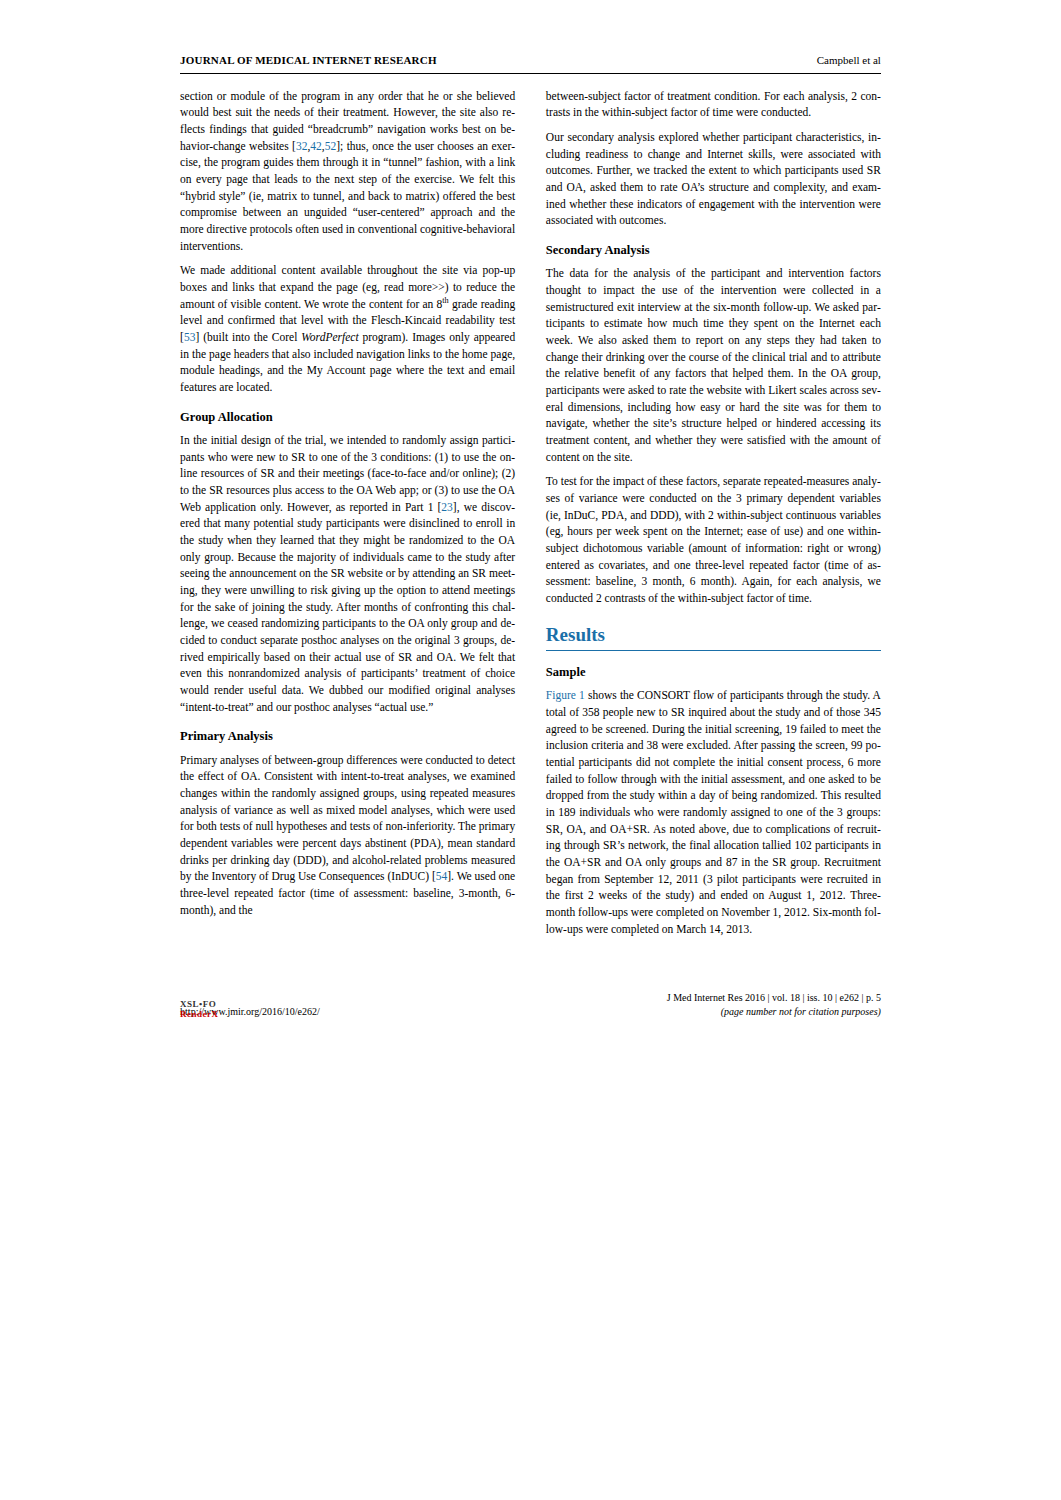JOURNAL OF MEDICAL INTERNET RESEARCH Campbell et al
section or module of the program in any order that he or she believed would best suit the needs of their treatment. However, the site also reflects findings that guided “breadcrumb” navigation works best on behavior-change websites [32,42,52]; thus, once the user chooses an exercise, the program guides them through it in “tunnel” fashion, with a link on every page that leads to the next step of the exercise. We felt this “hybrid style” (ie, matrix to tunnel, and back to matrix) offered the best compromise between an unguided “user-centered” approach and the more directive protocols often used in conventional cognitive-behavioral interventions.
We made additional content available throughout the site via pop-up boxes and links that expand the page (eg, read more>>) to reduce the amount of visible content. We wrote the content for an 8th grade reading level and confirmed that level with the Flesch-Kincaid readability test [53] (built into the Corel WordPerfect program). Images only appeared in the page headers that also included navigation links to the home page, module headings, and the My Account page where the text and email features are located.
Group Allocation
In the initial design of the trial, we intended to randomly assign participants who were new to SR to one of the 3 conditions: (1) to use the online resources of SR and their meetings (face-to-face and/or online); (2) to the SR resources plus access to the OA Web app; or (3) to use the OA Web application only. However, as reported in Part 1 [23], we discovered that many potential study participants were disinclined to enroll in the study when they learned that they might be randomized to the OA only group. Because the majority of individuals came to the study after seeing the announcement on the SR website or by attending an SR meeting, they were unwilling to risk giving up the option to attend meetings for the sake of joining the study. After months of confronting this challenge, we ceased randomizing participants to the OA only group and decided to conduct separate posthoc analyses on the original 3 groups, derived empirically based on their actual use of SR and OA. We felt that even this nonrandomized analysis of participants’ treatment of choice would render useful data. We dubbed our modified original analyses “intent-to-treat” and our posthoc analyses “actual use.”
Primary Analysis
Primary analyses of between-group differences were conducted to detect the effect of OA. Consistent with intent-to-treat analyses, we examined changes within the randomly assigned groups, using repeated measures analysis of variance as well as mixed model analyses, which were used for both tests of null hypotheses and tests of non-inferiority. The primary dependent variables were percent days abstinent (PDA), mean standard drinks per drinking day (DDD), and alcohol-related problems measured by the Inventory of Drug Use Consequences (InDUC) [54]. We used one three-level repeated factor (time of assessment: baseline, 3-month, 6-month), and the
between-subject factor of treatment condition. For each analysis, 2 contrasts in the within-subject factor of time were conducted.
Our secondary analysis explored whether participant characteristics, including readiness to change and Internet skills, were associated with outcomes. Further, we tracked the extent to which participants used SR and OA, asked them to rate OA’s structure and complexity, and examined whether these indicators of engagement with the intervention were associated with outcomes.
Secondary Analysis
The data for the analysis of the participant and intervention factors thought to impact the use of the intervention were collected in a semistructured exit interview at the six-month follow-up. We asked participants to estimate how much time they spent on the Internet each week. We also asked them to report on any steps they had taken to change their drinking over the course of the clinical trial and to attribute the relative benefit of any factors that helped them. In the OA group, participants were asked to rate the website with Likert scales across several dimensions, including how easy or hard the site was for them to navigate, whether the site’s structure helped or hindered accessing its treatment content, and whether they were satisfied with the amount of content on the site.
To test for the impact of these factors, separate repeated-measures analyses of variance were conducted on the 3 primary dependent variables (ie, InDuC, PDA, and DDD), with 2 within-subject continuous variables (eg, hours per week spent on the Internet; ease of use) and one within-subject dichotomous variable (amount of information: right or wrong) entered as covariates, and one three-level repeated factor (time of assessment: baseline, 3 month, 6 month). Again, for each analysis, we conducted 2 contrasts of the within-subject factor of time.
Results
Sample
Figure 1 shows the CONSORT flow of participants through the study. A total of 358 people new to SR inquired about the study and of those 345 agreed to be screened. During the initial screening, 19 failed to meet the inclusion criteria and 38 were excluded. After passing the screen, 99 potential participants did not complete the initial consent process, 6 more failed to follow through with the initial assessment, and one asked to be dropped from the study within a day of being randomized. This resulted in 189 individuals who were randomly assigned to one of the 3 groups: SR, OA, and OA+SR. As noted above, due to complications of recruiting through SR’s network, the final allocation tallied 102 participants in the OA+SR and OA only groups and 87 in the SR group. Recruitment began from September 12, 2011 (3 pilot participants were recruited in the first 2 weeks of the study) and ended on August 1, 2012. Three-month follow-ups were completed on November 1, 2012. Six-month follow-ups were completed on March 14, 2013.
http://www.jmir.org/2016/10/e262/
J Med Internet Res 2016 | vol. 18 | iss. 10 | e262 | p. 5
(page number not for citation purposes)
XSL•FO
RenderX